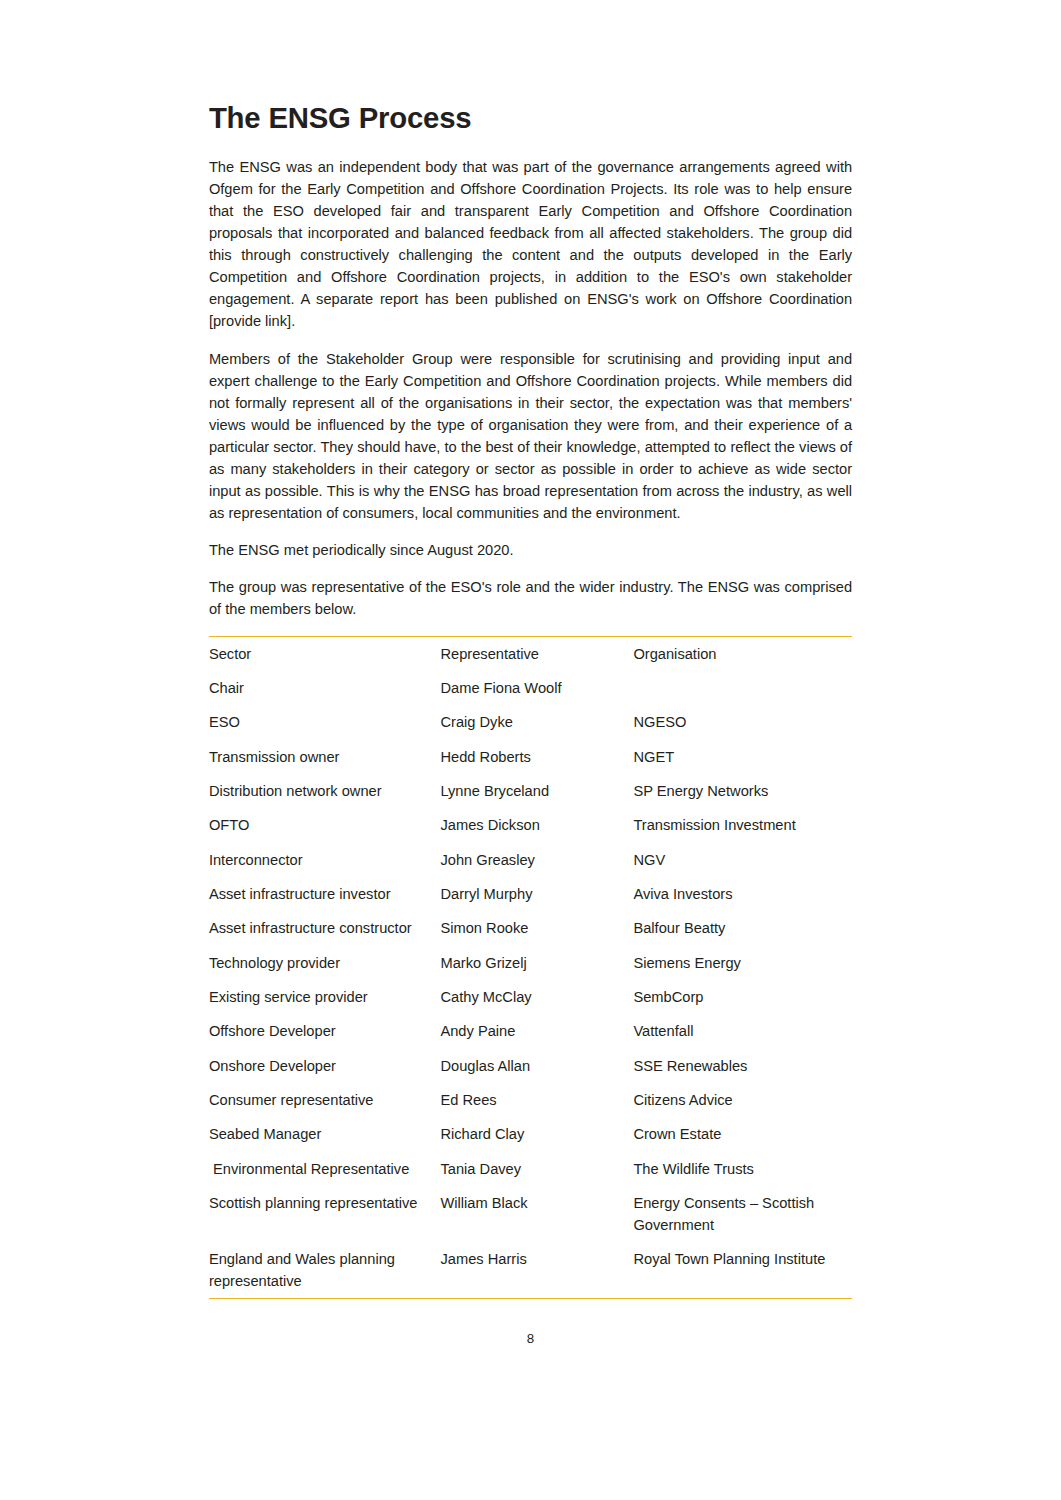The ENSG Process
The ENSG was an independent body that was part of the governance arrangements agreed with Ofgem for the Early Competition and Offshore Coordination Projects. Its role was to help ensure that the ESO developed fair and transparent Early Competition and Offshore Coordination proposals that incorporated and balanced feedback from all affected stakeholders. The group did this through constructively challenging the content and the outputs developed in the Early Competition and Offshore Coordination projects, in addition to the ESO's own stakeholder engagement. A separate report has been published on ENSG's work on Offshore Coordination [provide link].
Members of the Stakeholder Group were responsible for scrutinising and providing input and expert challenge to the Early Competition and Offshore Coordination projects. While members did not formally represent all of the organisations in their sector, the expectation was that members' views would be influenced by the type of organisation they were from, and their experience of a particular sector. They should have, to the best of their knowledge, attempted to reflect the views of as many stakeholders in their category or sector as possible in order to achieve as wide sector input as possible. This is why the ENSG has broad representation from across the industry, as well as representation of consumers, local communities and the environment.
The ENSG met periodically since August 2020.
The group was representative of the ESO's role and the wider industry. The ENSG was comprised of the members below.
| Sector | Representative | Organisation |
| Chair | Dame Fiona Woolf | |
| ESO | Craig Dyke | NGESO |
| Transmission owner | Hedd Roberts | NGET |
| Distribution network owner | Lynne Bryceland | SP Energy Networks |
| OFTO | James Dickson | Transmission Investment |
| Interconnector | John Greasley | NGV |
| Asset infrastructure investor | Darryl Murphy | Aviva Investors |
| Asset infrastructure constructor | Simon Rooke | Balfour Beatty |
| Technology provider | Marko Grizelj | Siemens Energy |
| Existing service provider | Cathy McClay | SembCorp |
| Offshore Developer | Andy Paine | Vattenfall |
| Onshore Developer | Douglas Allan | SSE Renewables |
| Consumer representative | Ed Rees | Citizens Advice |
| Seabed Manager | Richard Clay | Crown Estate |
| Environmental Representative | Tania Davey | The Wildlife Trusts |
| Scottish planning representative | William Black | Energy Consents – Scottish Government |
| England and Wales planning representative | James Harris | Royal Town Planning Institute |
8